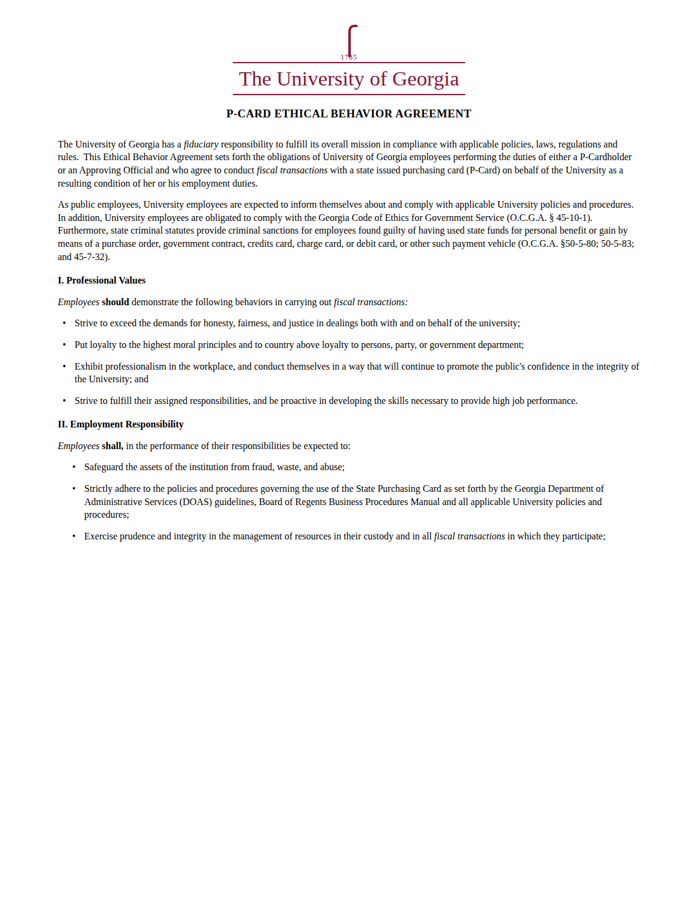⎧
1785
The University of Georgia
P-CARD ETHICAL BEHAVIOR AGREEMENT
The University of Georgia has a fiduciary responsibility to fulfill its overall mission in compliance with applicable policies, laws, regulations and rules. This Ethical Behavior Agreement sets forth the obligations of University of Georgia employees performing the duties of either a P-Cardholder or an Approving Official and who agree to conduct fiscal transactions with a state issued purchasing card (P-Card) on behalf of the University as a resulting condition of her or his employment duties.
As public employees, University employees are expected to inform themselves about and comply with applicable University policies and procedures. In addition, University employees are obligated to comply with the Georgia Code of Ethics for Government Service (O.C.G.A. § 45-10-1). Furthermore, state criminal statutes provide criminal sanctions for employees found guilty of having used state funds for personal benefit or gain by means of a purchase order, government contract, credits card, charge card, or debit card, or other such payment vehicle (O.C.G.A. §50-5-80; 50-5-83; and 45-7-32).
I. Professional Values
Employees should demonstrate the following behaviors in carrying out fiscal transactions:
Strive to exceed the demands for honesty, fairness, and justice in dealings both with and on behalf of the university;
Put loyalty to the highest moral principles and to country above loyalty to persons, party, or government department;
Exhibit professionalism in the workplace, and conduct themselves in a way that will continue to promote the public's confidence in the integrity of the University; and
Strive to fulfill their assigned responsibilities, and be proactive in developing the skills necessary to provide high job performance.
II. Employment Responsibility
Employees shall, in the performance of their responsibilities be expected to:
Safeguard the assets of the institution from fraud, waste, and abuse;
Strictly adhere to the policies and procedures governing the use of the State Purchasing Card as set forth by the Georgia Department of Administrative Services (DOAS) guidelines, Board of Regents Business Procedures Manual and all applicable University policies and procedures;
Exercise prudence and integrity in the management of resources in their custody and in all fiscal transactions in which they participate;